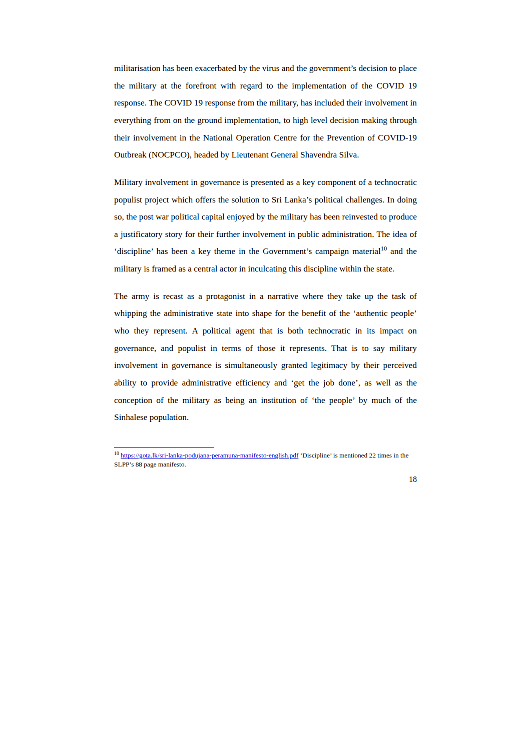militarisation has been exacerbated by the virus and the government’s decision to place the military at the forefront with regard to the implementation of the COVID 19 response. The COVID 19 response from the military, has included their involvement in everything from on the ground implementation, to high level decision making through their involvement in the National Operation Centre for the Prevention of COVID-19 Outbreak (NOCPCO), headed by Lieutenant General Shavendra Silva.
Military involvement in governance is presented as a key component of a technocratic populist project which offers the solution to Sri Lanka’s political challenges. In doing so, the post war political capital enjoyed by the military has been reinvested to produce a justificatory story for their further involvement in public administration. The idea of ‘discipline’ has been a key theme in the Government’s campaign material10 and the military is framed as a central actor in inculcating this discipline within the state.
The army is recast as a protagonist in a narrative where they take up the task of whipping the administrative state into shape for the benefit of the ‘authentic people’ who they represent. A political agent that is both technocratic in its impact on governance, and populist in terms of those it represents. That is to say military involvement in governance is simultaneously granted legitimacy by their perceived ability to provide administrative efficiency and ‘get the job done’, as well as the conception of the military as being an institution of ‘the people’ by much of the Sinhalese population.
10 https://gota.lk/sri-lanka-podujana-peramuna-manifesto-english.pdf ‘Discipline’ is mentioned 22 times in the SLPP’s 88 page manifesto.
18